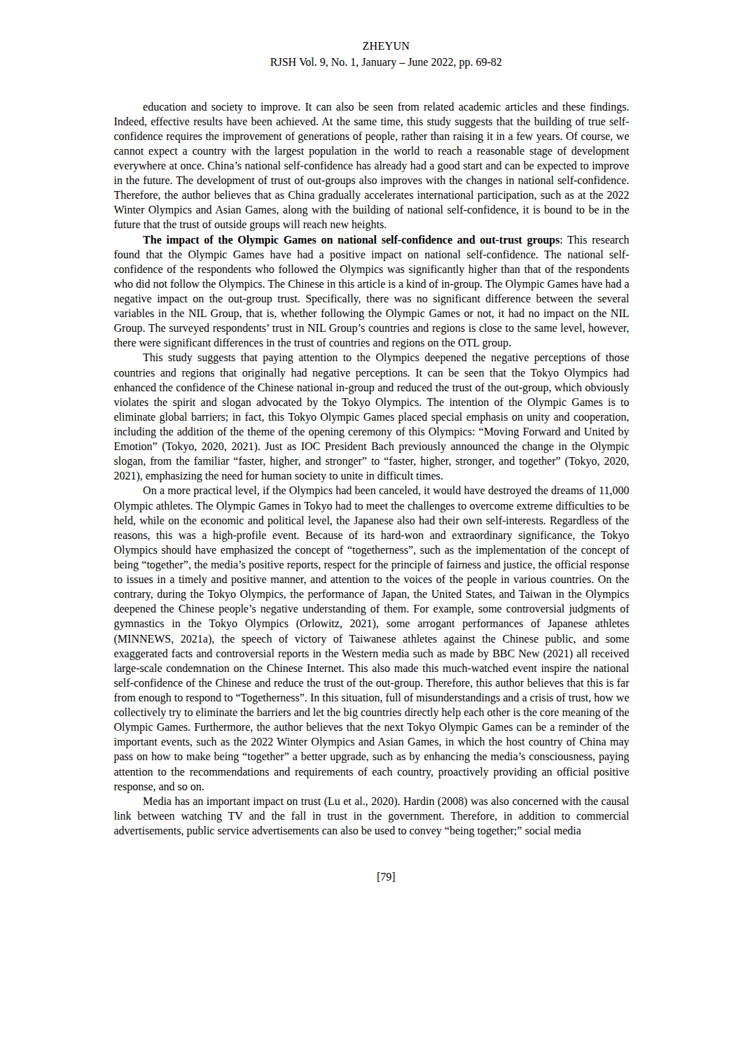ZHEYUN
RJSH Vol. 9, No. 1, January – June 2022, pp. 69-82
education and society to improve. It can also be seen from related academic articles and these findings. Indeed, effective results have been achieved. At the same time, this study suggests that the building of true self-confidence requires the improvement of generations of people, rather than raising it in a few years. Of course, we cannot expect a country with the largest population in the world to reach a reasonable stage of development everywhere at once. China’s national self-confidence has already had a good start and can be expected to improve in the future. The development of trust of out-groups also improves with the changes in national self-confidence. Therefore, the author believes that as China gradually accelerates international participation, such as at the 2022 Winter Olympics and Asian Games, along with the building of national self-confidence, it is bound to be in the future that the trust of outside groups will reach new heights.
The impact of the Olympic Games on national self-confidence and out-trust groups: This research found that the Olympic Games have had a positive impact on national self-confidence. The national self-confidence of the respondents who followed the Olympics was significantly higher than that of the respondents who did not follow the Olympics. The Chinese in this article is a kind of in-group. The Olympic Games have had a negative impact on the out-group trust. Specifically, there was no significant difference between the several variables in the NIL Group, that is, whether following the Olympic Games or not, it had no impact on the NIL Group. The surveyed respondents’ trust in NIL Group’s countries and regions is close to the same level, however, there were significant differences in the trust of countries and regions on the OTL group.
This study suggests that paying attention to the Olympics deepened the negative perceptions of those countries and regions that originally had negative perceptions. It can be seen that the Tokyo Olympics had enhanced the confidence of the Chinese national in-group and reduced the trust of the out-group, which obviously violates the spirit and slogan advocated by the Tokyo Olympics. The intention of the Olympic Games is to eliminate global barriers; in fact, this Tokyo Olympic Games placed special emphasis on unity and cooperation, including the addition of the theme of the opening ceremony of this Olympics: “Moving Forward and United by Emotion” (Tokyo, 2020, 2021). Just as IOC President Bach previously announced the change in the Olympic slogan, from the familiar “faster, higher, and stronger” to “faster, higher, stronger, and together” (Tokyo, 2020, 2021), emphasizing the need for human society to unite in difficult times.
On a more practical level, if the Olympics had been canceled, it would have destroyed the dreams of 11,000 Olympic athletes. The Olympic Games in Tokyo had to meet the challenges to overcome extreme difficulties to be held, while on the economic and political level, the Japanese also had their own self-interests. Regardless of the reasons, this was a high-profile event. Because of its hard-won and extraordinary significance, the Tokyo Olympics should have emphasized the concept of “togetherness”, such as the implementation of the concept of being “together”, the media’s positive reports, respect for the principle of fairness and justice, the official response to issues in a timely and positive manner, and attention to the voices of the people in various countries. On the contrary, during the Tokyo Olympics, the performance of Japan, the United States, and Taiwan in the Olympics deepened the Chinese people’s negative understanding of them. For example, some controversial judgments of gymnastics in the Tokyo Olympics (Orlowitz, 2021), some arrogant performances of Japanese athletes (MINNEWS, 2021a), the speech of victory of Taiwanese athletes against the Chinese public, and some exaggerated facts and controversial reports in the Western media such as made by BBC New (2021) all received large-scale condemnation on the Chinese Internet. This also made this much-watched event inspire the national self-confidence of the Chinese and reduce the trust of the out-group. Therefore, this author believes that this is far from enough to respond to “Togetherness”. In this situation, full of misunderstandings and a crisis of trust, how we collectively try to eliminate the barriers and let the big countries directly help each other is the core meaning of the Olympic Games. Furthermore, the author believes that the next Tokyo Olympic Games can be a reminder of the important events, such as the 2022 Winter Olympics and Asian Games, in which the host country of China may pass on how to make being “together” a better upgrade, such as by enhancing the media’s consciousness, paying attention to the recommendations and requirements of each country, proactively providing an official positive response, and so on.
Media has an important impact on trust (Lu et al., 2020). Hardin (2008) was also concerned with the causal link between watching TV and the fall in trust in the government. Therefore, in addition to commercial advertisements, public service advertisements can also be used to convey “being together;” social media
[79]